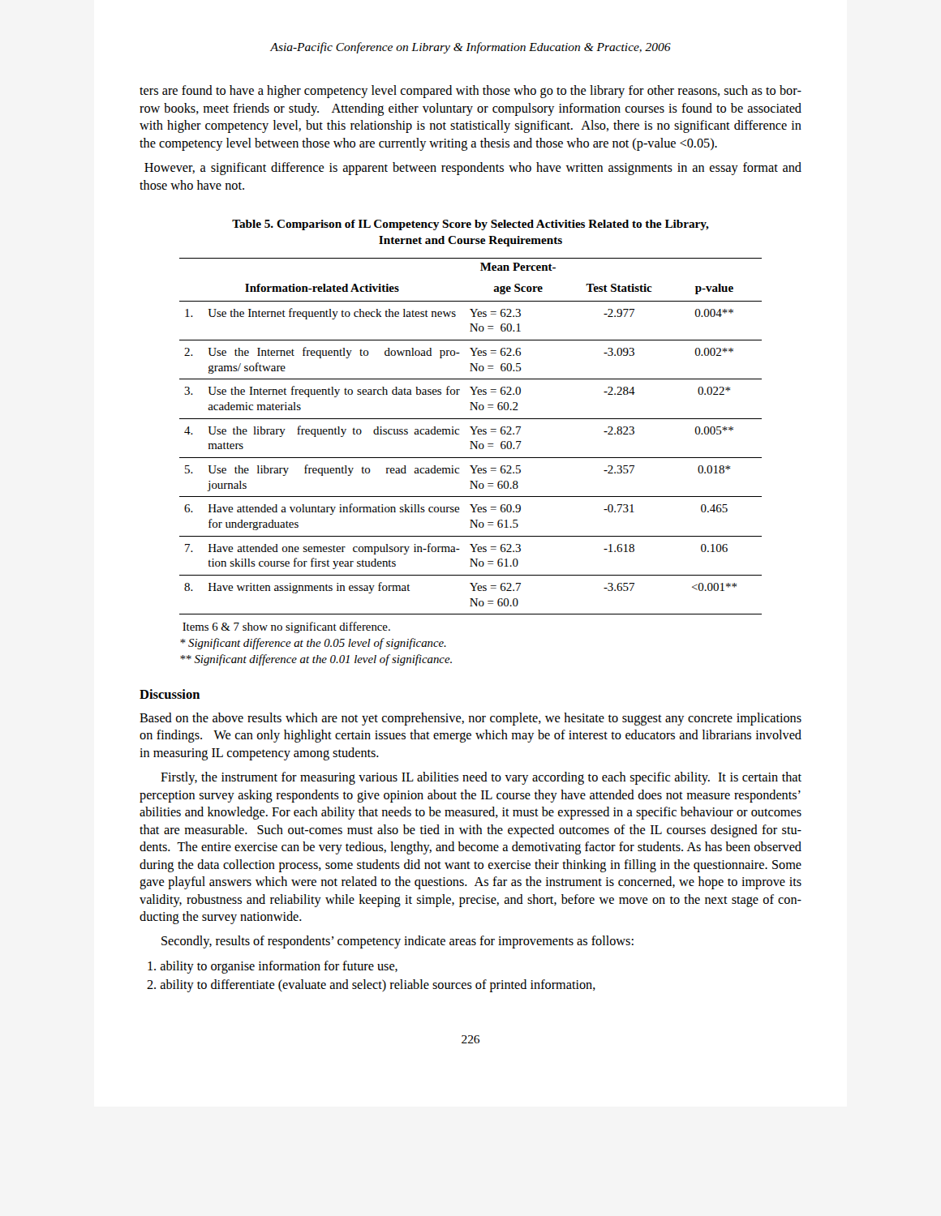Asia-Pacific Conference on Library & Information Education & Practice, 2006
ters are found to have a higher competency level compared with those who go to the library for other reasons, such as to borrow books, meet friends or study. Attending either voluntary or compulsory information courses is found to be associated with higher competency level, but this relationship is not statistically significant. Also, there is no significant difference in the competency level between those who are currently writing a thesis and those who are not (p-value <0.05).
However, a significant difference is apparent between respondents who have written assignments in an essay format and those who have not.
Table 5. Comparison of IL Competency Score by Selected Activities Related to the Library,
Internet and Course Requirements
| | Mean Percent- | | |
| --- | --- | --- | --- |
| Information-related Activities | age Score | Test Statistic | p-value |
| 1. | Use the Internet frequently to check the latest news | Yes = 62.3 No = 60.1 | -2.977 | 0.004** |
| 2. | Use the Internet frequently to download pro-grams/ software | Yes = 62.6 No = 60.5 | -3.093 | 0.002** |
| 3. | Use the Internet frequently to search data bases for academic materials | Yes = 62.0 No = 60.2 | -2.284 | 0.022* |
| 4. | Use the library frequently to discuss academic matters | Yes = 62.7 No = 60.7 | -2.823 | 0.005** |
| 5. | Use the library frequently to read academic journals | Yes = 62.5 No = 60.8 | -2.357 | 0.018* |
| 6. | Have attended a voluntary information skills course for undergraduates | Yes = 60.9 No = 61.5 | -0.731 | 0.465 |
| 7. | Have attended one semester compulsory in-formation skills course for first year students | Yes = 62.3 No = 61.0 | -1.618 | 0.106 |
| 8. | Have written assignments in essay format | Yes = 62.7 No = 60.0 | -3.657 | <0.001** |
Items 6 & 7 show no significant difference.
* Significant difference at the 0.05 level of significance.
** Significant difference at the 0.01 level of significance.
Discussion
Based on the above results which are not yet comprehensive, nor complete, we hesitate to suggest any concrete implications on findings. We can only highlight certain issues that emerge which may be of interest to educators and librarians involved in measuring IL competency among students.
Firstly, the instrument for measuring various IL abilities need to vary according to each specific ability. It is certain that perception survey asking respondents to give opinion about the IL course they have attended does not measure respondents’ abilities and knowledge. For each ability that needs to be measured, it must be expressed in a specific behaviour or outcomes that are measurable. Such out-comes must also be tied in with the expected outcomes of the IL courses designed for students. The entire exercise can be very tedious, lengthy, and become a demotivating factor for students. As has been observed during the data collection process, some students did not want to exercise their thinking in filling in the questionnaire. Some gave playful answers which were not related to the questions. As far as the instrument is concerned, we hope to improve its validity, robustness and reliability while keeping it simple, precise, and short, before we move on to the next stage of conducting the survey nationwide.
Secondly, results of respondents’ competency indicate areas for improvements as follows:
ability to organise information for future use,
ability to differentiate (evaluate and select) reliable sources of printed information,
226